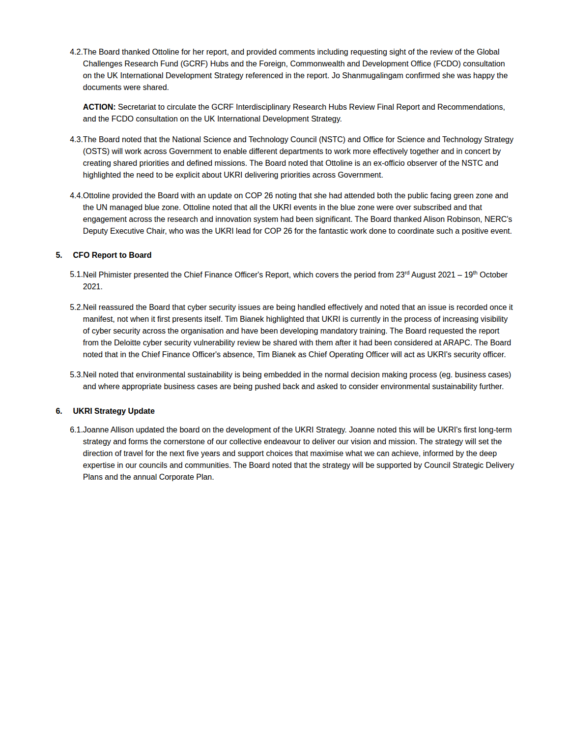4.2.
The Board thanked Ottoline for her report, and provided comments including requesting sight of the review of the Global Challenges Research Fund (GCRF) Hubs and the Foreign, Commonwealth and Development Office (FCDO) consultation on the UK International Development Strategy referenced in the report. Jo Shanmugalingam confirmed she was happy the documents were shared.
ACTION: Secretariat to circulate the GCRF Interdisciplinary Research Hubs Review Final Report and Recommendations, and the FCDO consultation on the UK International Development Strategy.
4.3.
The Board noted that the National Science and Technology Council (NSTC) and Office for Science and Technology Strategy (OSTS) will work across Government to enable different departments to work more effectively together and in concert by creating shared priorities and defined missions. The Board noted that Ottoline is an ex-officio observer of the NSTC and highlighted the need to be explicit about UKRI delivering priorities across Government.
4.4.
Ottoline provided the Board with an update on COP 26 noting that she had attended both the public facing green zone and the UN managed blue zone. Ottoline noted that all the UKRI events in the blue zone were over subscribed and that engagement across the research and innovation system had been significant. The Board thanked Alison Robinson, NERC's Deputy Executive Chair, who was the UKRI lead for COP 26 for the fantastic work done to coordinate such a positive event.
5. CFO Report to Board
5.1.
Neil Phimister presented the Chief Finance Officer's Report, which covers the period from 23rd August 2021 – 19th October 2021.
5.2.
Neil reassured the Board that cyber security issues are being handled effectively and noted that an issue is recorded once it manifest, not when it first presents itself. Tim Bianek highlighted that UKRI is currently in the process of increasing visibility of cyber security across the organisation and have been developing mandatory training. The Board requested the report from the Deloitte cyber security vulnerability review be shared with them after it had been considered at ARAPC. The Board noted that in the Chief Finance Officer's absence, Tim Bianek as Chief Operating Officer will act as UKRI's security officer.
5.3.
Neil noted that environmental sustainability is being embedded in the normal decision making process (eg. business cases) and where appropriate business cases are being pushed back and asked to consider environmental sustainability further.
6. UKRI Strategy Update
6.1.
Joanne Allison updated the board on the development of the UKRI Strategy. Joanne noted this will be UKRI's first long-term strategy and forms the cornerstone of our collective endeavour to deliver our vision and mission. The strategy will set the direction of travel for the next five years and support choices that maximise what we can achieve, informed by the deep expertise in our councils and communities. The Board noted that the strategy will be supported by Council Strategic Delivery Plans and the annual Corporate Plan.